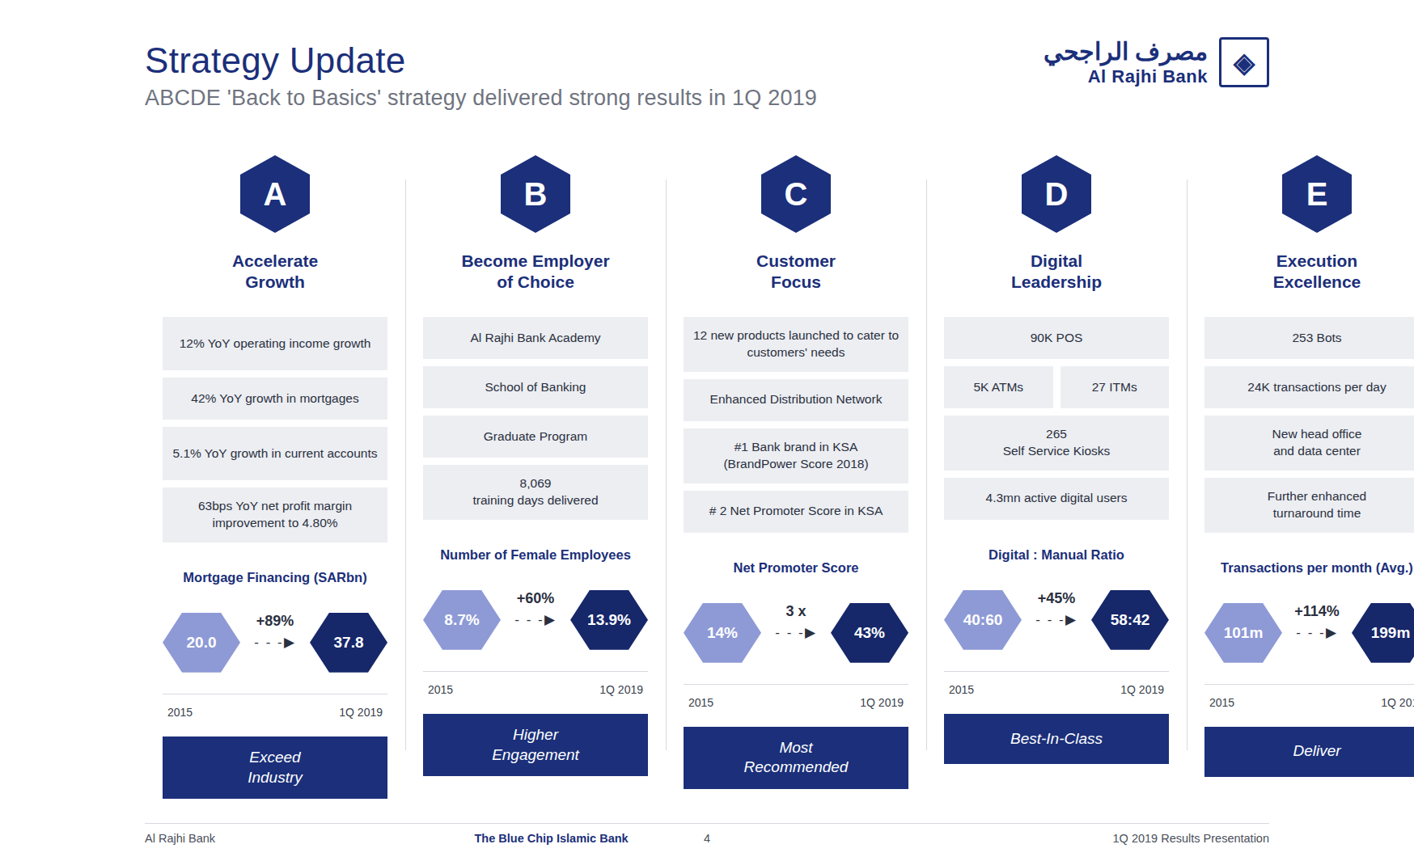Strategy Update
ABCDE 'Back to Basics' strategy delivered strong results in 1Q 2019
مصرف الراجحي
Al Rajhi Bank
◈
A
Accelerate
Growth
12% YoY operating income growth
42% YoY growth in mortgages
5.1% YoY growth in current accounts
63bps YoY net profit margin improvement to 4.80%
Mortgage Financing (SARbn)
20.0
+89%
- - -▶
37.8
20151Q 2019
Exceed
Industry
B
Become Employer
of Choice
Al Rajhi Bank Academy
School of Banking
Graduate Program
8,069
training days delivered
Number of Female Employees
8.7%
+60%
- - -▶
13.9%
20151Q 2019
Higher
Engagement
C
Customer
Focus
12 new products launched to cater to customers' needs
Enhanced Distribution Network
#1 Bank brand in KSA
(BrandPower Score 2018)
# 2 Net Promoter Score in KSA
Net Promoter Score
14%
3 x
- - -▶
43%
20151Q 2019
Most
Recommended
D
Digital
Leadership
90K POS
5K ATMs
27 ITMs
265
Self Service Kiosks
4.3mn active digital users
Digital : Manual Ratio
40:60
+45%
- - -▶
58:42
20151Q 2019
Best-In-Class
E
Execution
Excellence
253 Bots
24K transactions per day
New head office
and data center
Further enhanced
turnaround time
Transactions per month (Avg.)
101m
+114%
- - -▶
199m
20151Q 2019
Deliver
Al Rajhi Bank
The Blue Chip Islamic Bank 4
1Q 2019 Results Presentation